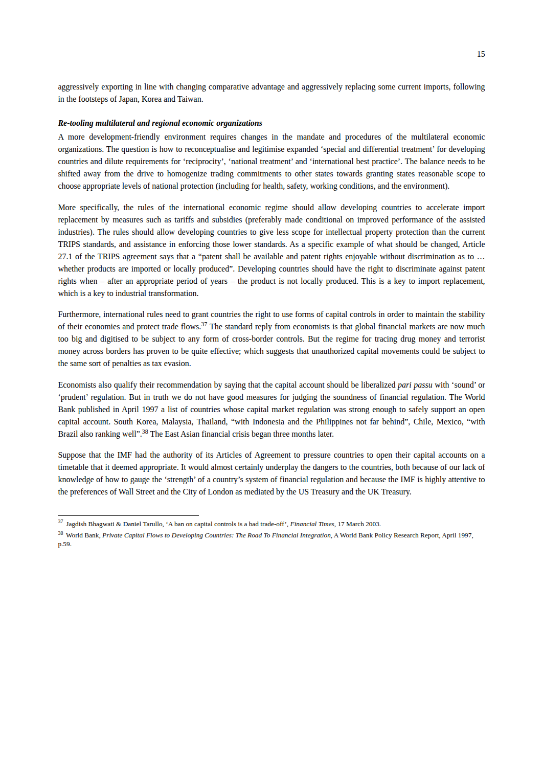15
aggressively exporting in line with changing comparative advantage and aggressively replacing some current imports, following in the footsteps of Japan, Korea and Taiwan.
Re-tooling multilateral and regional economic organizations
A more development-friendly environment requires changes in the mandate and procedures of the multilateral economic organizations. The question is how to reconceptualise and legitimise expanded ‘special and differential treatment’ for developing countries and dilute requirements for ‘reciprocity’, ‘national treatment’ and ‘international best practice’. The balance needs to be shifted away from the drive to homogenize trading commitments to other states towards granting states reasonable scope to choose appropriate levels of national protection (including for health, safety, working conditions, and the environment).
More specifically, the rules of the international economic regime should allow developing countries to accelerate import replacement by measures such as tariffs and subsidies (preferably made conditional on improved performance of the assisted industries). The rules should allow developing countries to give less scope for intellectual property protection than the current TRIPS standards, and assistance in enforcing those lower standards. As a specific example of what should be changed, Article 27.1 of the TRIPS agreement says that a “patent shall be available and patent rights enjoyable without discrimination as to … whether products are imported or locally produced”. Developing countries should have the right to discriminate against patent rights when – after an appropriate period of years – the product is not locally produced. This is a key to import replacement, which is a key to industrial transformation.
Furthermore, international rules need to grant countries the right to use forms of capital controls in order to maintain the stability of their economies and protect trade flows.37 The standard reply from economists is that global financial markets are now much too big and digitised to be subject to any form of cross-border controls. But the regime for tracing drug money and terrorist money across borders has proven to be quite effective; which suggests that unauthorized capital movements could be subject to the same sort of penalties as tax evasion.
Economists also qualify their recommendation by saying that the capital account should be liberalized pari passu with ‘sound’ or ‘prudent’ regulation. But in truth we do not have good measures for judging the soundness of financial regulation. The World Bank published in April 1997 a list of countries whose capital market regulation was strong enough to safely support an open capital account. South Korea, Malaysia, Thailand, “with Indonesia and the Philippines not far behind”, Chile, Mexico, “with Brazil also ranking well”.38 The East Asian financial crisis began three months later.
Suppose that the IMF had the authority of its Articles of Agreement to pressure countries to open their capital accounts on a timetable that it deemed appropriate. It would almost certainly underplay the dangers to the countries, both because of our lack of knowledge of how to gauge the ‘strength’ of a country’s system of financial regulation and because the IMF is highly attentive to the preferences of Wall Street and the City of London as mediated by the US Treasury and the UK Treasury.
37 Jagdish Bhagwati & Daniel Tarullo, ‘A ban on capital controls is a bad trade-off’, Financial Times, 17 March 2003.
38 World Bank, Private Capital Flows to Developing Countries: The Road To Financial Integration, A World Bank Policy Research Report, April 1997, p.59.